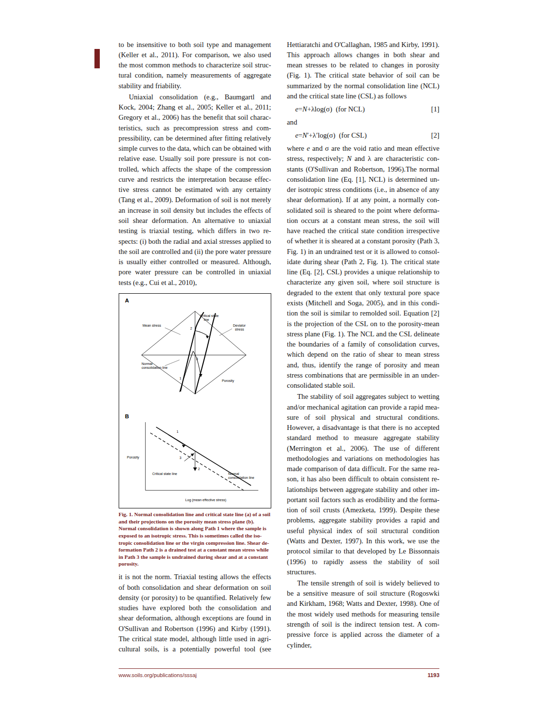to be insensitive to both soil type and management (Keller et al., 2011). For comparison, we also used the most common methods to characterize soil structural condition, namely measurements of aggregate stability and friability.
Uniaxial consolidation (e.g., Baumgartl and Kock, 2004; Zhang et al., 2005; Keller et al., 2011; Gregory et al., 2006) has the benefit that soil characteristics, such as precompression stress and compressibility, can be determined after fitting relatively simple curves to the data, which can be obtained with relative ease. Usually soil pore pressure is not controlled, which affects the shape of the compression curve and restricts the interpretation because effective stress cannot be estimated with any certainty (Tang et al., 2009). Deformation of soil is not merely an increase in soil density but includes the effects of soil shear deformation. An alternative to uniaxial testing is triaxial testing, which differs in two respects: (i) both the radial and axial stresses applied to the soil are controlled and (ii) the pore water pressure is usually either controlled or measured. Although, pore water pressure can be controlled in uniaxial tests (e.g., Cui et al., 2010),
A Critical state line Mean stress Deviator stress Normal consolidation line Porosity 2 3 1
B 1 2 3 Porosity Critical state line Normal consolidation line Log (mean effective stress)
Fig. 1. Normal consolidation line and critical state line (a) of a soil and their projections on the porosity mean stress plane (b). Normal consolidation is shown along Path 1 where the sample is exposed to an isotropic stress. This is sometimes called the isotropic consolidation line or the virgin compression line. Shear deformation Path 2 is a drained test at a constant mean stress while in Path 3 the sample is undrained during shear and at a constant porosity.
it is not the norm. Triaxial testing allows the effects of both consolidation and shear deformation on soil density (or porosity) to be quantified. Relatively few studies have explored both the consolidation and shear deformation, although exceptions are found in O'Sullivan and Robertson (1996) and Kirby (1991). The critical state model, although little used in agricultural soils, is a potentially powerful tool (see Hettiaratchi and O'Callaghan, 1985 and Kirby, 1991). This approach allows changes in both shear and mean stresses to be related to changes in porosity (Fig. 1). The critical state behavior of soil can be summarized by the normal consolidation line (NCL) and the critical state line (CSL) as follows
e=N+λlog(σ) (for NCL)[1]
and
e=N′+λ′log(σ) (for CSL)[2]
where e and σ are the void ratio and mean effective stress, respectively; N and λ are characteristic constants (O'Sullivan and Robertson, 1996).The normal consolidation line (Eq. [1], NCL) is determined under isotropic stress conditions (i.e., in absence of any shear deformation). If at any point, a normally consolidated soil is sheared to the point where deformation occurs at a constant mean stress, the soil will have reached the critical state condition irrespective of whether it is sheared at a constant porosity (Path 3, Fig. 1) in an undrained test or it is allowed to consolidate during shear (Path 2, Fig. 1). The critical state line (Eq. [2], CSL) provides a unique relationship to characterize any given soil, where soil structure is degraded to the extent that only textural pore space exists (Mitchell and Soga, 2005), and in this condition the soil is similar to remolded soil. Equation [2] is the projection of the CSL on to the porosity-mean stress plane (Fig. 1). The NCL and the CSL delineate the boundaries of a family of consolidation curves, which depend on the ratio of shear to mean stress and, thus, identify the range of porosity and mean stress combinations that are permissible in an under-consolidated stable soil.
The stability of soil aggregates subject to wetting and/or mechanical agitation can provide a rapid measure of soil physical and structural conditions. However, a disadvantage is that there is no accepted standard method to measure aggregate stability (Merrington et al., 2006). The use of different methodologies and variations on methodologies has made comparison of data difficult. For the same reason, it has also been difficult to obtain consistent relationships between aggregate stability and other important soil factors such as erodibility and the formation of soil crusts (Amezketa, 1999). Despite these problems, aggregate stability provides a rapid and useful physical index of soil structural condition (Watts and Dexter, 1997). In this work, we use the protocol similar to that developed by Le Bissonnais (1996) to rapidly assess the stability of soil structures.
The tensile strength of soil is widely believed to be a sensitive measure of soil structure (Rogoswki and Kirkham, 1968; Watts and Dexter, 1998). One of the most widely used methods for measuring tensile strength of soil is the indirect tension test. A compressive force is applied across the diameter of a cylinder,
www.soils.org/publications/sssaj
1193